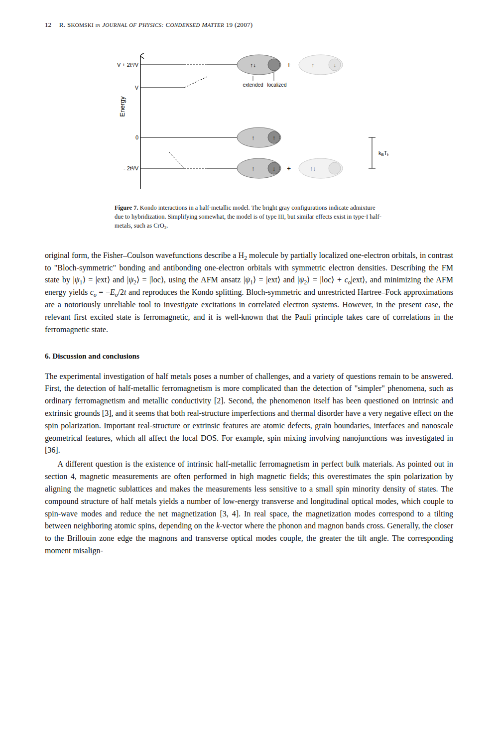12 R. SKOMSKI in JOURNAL OF PHYSICS: CONDENSED MATTER 19 (2007)
Energy V + 2t²/V V 0 - 2t²/V ↑↓ + ↑ ↓ extended localized ↑ ↑ ↑ ↓ + ↑↓ kBTk
Figure 7. Kondo interactions in a half-metallic model. The bright gray configurations indicate admixture due to hybridization. Simplifying somewhat, the model is of type III, but similar effects exist in type-I half-metals, such as CrO2.
original form, the Fisher–Coulson wavefunctions describe a H2 molecule by partially localized one-electron orbitals, in contrast to "Bloch-symmetric" bonding and antibonding one-electron orbitals with symmetric electron densities. Describing the FM state by |ψ1⟩ = |ext⟩ and |ψ2⟩ = |loc⟩, using the AFM ansatz |ψ1⟩ = |ext⟩ and |ψ2⟩ = |loc⟩ + co|ext⟩, and minimizing the AFM energy yields co = −Eo/2t and reproduces the Kondo splitting. Bloch-symmetric and unrestricted Hartree–Fock approximations are a notoriously unreliable tool to investigate excitations in correlated electron systems. However, in the present case, the relevant first excited state is ferromagnetic, and it is well-known that the Pauli principle takes care of correlations in the ferromagnetic state.
6. Discussion and conclusions
The experimental investigation of half metals poses a number of challenges, and a variety of questions remain to be answered. First, the detection of half-metallic ferromagnetism is more complicated than the detection of "simpler" phenomena, such as ordinary ferromagnetism and metallic conductivity [2]. Second, the phenomenon itself has been questioned on intrinsic and extrinsic grounds [3], and it seems that both real-structure imperfections and thermal disorder have a very negative effect on the spin polarization. Important real-structure or extrinsic features are atomic defects, grain boundaries, interfaces and nanoscale geometrical features, which all affect the local DOS. For example, spin mixing involving nanojunctions was investigated in [36].
A different question is the existence of intrinsic half-metallic ferromagnetism in perfect bulk materials. As pointed out in section 4, magnetic measurements are often performed in high magnetic fields; this overestimates the spin polarization by aligning the magnetic sublattices and makes the measurements less sensitive to a small spin minority density of states. The compound structure of half metals yields a number of low-energy transverse and longitudinal optical modes, which couple to spin-wave modes and reduce the net magnetization [3, 4]. In real space, the magnetization modes correspond to a tilting between neighboring atomic spins, depending on the k-vector where the phonon and magnon bands cross. Generally, the closer to the Brillouin zone edge the magnons and transverse optical modes couple, the greater the tilt angle. The corresponding moment misalign-